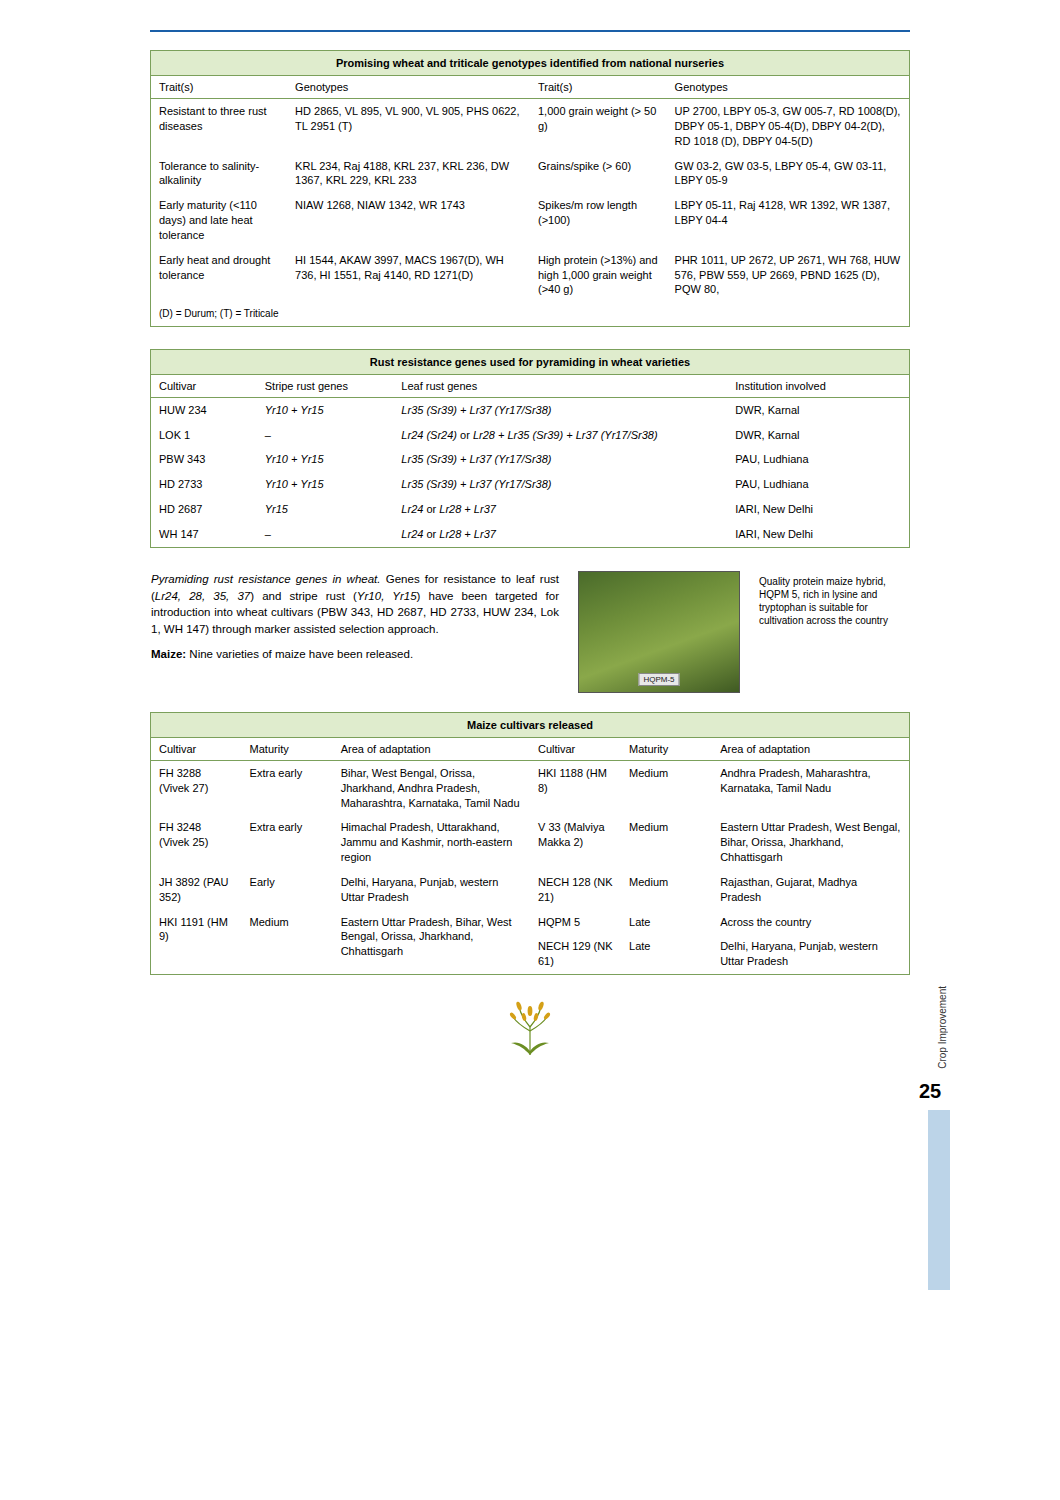Promising wheat and triticale genotypes identified from national nurseries
| Trait(s) | Genotypes | Trait(s) | Genotypes |
| --- | --- | --- | --- |
| Resistant to three rust diseases | HD 2865, VL 895, VL 900, VL 905, PHS 0622, TL 2951 (T) | 1,000 grain weight (> 50 g) | UP 2700, LBPY 05-3, GW 005-7, RD 1008(D), DBPY 05-1, DBPY 05-4(D), DBPY 04-2(D), RD 1018 (D), DBPY 04-5(D) |
| Tolerance to salinity-alkalinity | KRL 234, Raj 4188, KRL 237, KRL 236, DW 1367, KRL 229, KRL 233 | Grains/spike (> 60) | GW 03-2, GW 03-5, LBPY 05-4, GW 03-11, LBPY 05-9 |
| Early maturity (<110 days) and late heat tolerance | NIAW 1268, NIAW 1342, WR 1743 | Spikes/m row length (>100) | LBPY 05-11, Raj 4128, WR 1392, WR 1387, LBPY 04-4 |
| Early heat and drought tolerance | HI 1544, AKAW 3997, MACS 1967(D), WH 736, HI 1551, Raj 4140, RD 1271(D) | High protein (>13%) and high 1,000 grain weight (>40 g) | PHR 1011, UP 2672, UP 2671, WH 768, HUW 576, PBW 559, UP 2669, PBND 1625 (D), PQW 80, |
| (D) = Durum; (T) = Triticale |
Rust resistance genes used for pyramiding in wheat varieties
| Cultivar | Stripe rust genes | Leaf rust genes | Institution involved |
| --- | --- | --- | --- |
| HUW 234 | Yr10 + Yr15 | Lr35 (Sr39) + Lr37 (Yr17/Sr38) | DWR, Karnal |
| LOK 1 | – | Lr24 (Sr24) or Lr28 + Lr35 (Sr39) + Lr37 (Yr17/Sr38) | DWR, Karnal |
| PBW 343 | Yr10 + Yr15 | Lr35 (Sr39) + Lr37 (Yr17/Sr38) | PAU, Ludhiana |
| HD 2733 | Yr10 + Yr15 | Lr35 (Sr39) + Lr37 (Yr17/Sr38) | PAU, Ludhiana |
| HD 2687 | Yr15 | Lr24 or Lr28 + Lr37 | IARI, New Delhi |
| WH 147 | – | Lr24 or Lr28 + Lr37 | IARI, New Delhi |
| Pyramiding rust resistance genes in wheat. Genes for resistance to leaf rust ( Lr24, 28, 35, 37 ) and stripe rust ( Yr10, Yr15 ) have been targeted for introduction into wheat cultivars (PBW 343, HD 2687, HD 2733, HUW 234, Lok 1, WH 147) through marker assisted selection approach. Maize: Nine varieties of maize have been released. | HQPM-5 | Quality protein maize hybrid, HQPM 5, rich in lysine and tryptophan is suitable for cultivation across the country |
Maize cultivars released
| Cultivar | Maturity | Area of adaptation | Cultivar | Maturity | Area of adaptation |
| --- | --- | --- | --- | --- | --- |
| FH 3288 (Vivek 27) | Extra early | Bihar, West Bengal, Orissa, Jharkhand, Andhra Pradesh, Maharashtra, Karnataka, Tamil Nadu | HKI 1188 (HM 8) | Medium | Andhra Pradesh, Maharashtra, Karnataka, Tamil Nadu |
| FH 3248 (Vivek 25) | Extra early | Himachal Pradesh, Uttarakhand, Jammu and Kashmir, north-eastern region | V 33 (Malviya Makka 2) | Medium | Eastern Uttar Pradesh, West Bengal, Bihar, Orissa, Jharkhand, Chhattisgarh |
| JH 3892 (PAU 352) | Early | Delhi, Haryana, Punjab, western Uttar Pradesh | NECH 128 (NK 21) | Medium | Rajasthan, Gujarat, Madhya Pradesh |
| HKI 1191 (HM 9) | Medium | Eastern Uttar Pradesh, Bihar, West Bengal, Orissa, Jharkhand, Chhattisgarh | HQPM 5 | Late | Across the country |
| NECH 129 (NK 61) | Late | Delhi, Haryana, Punjab, western Uttar Pradesh |
25
Crop Improvement